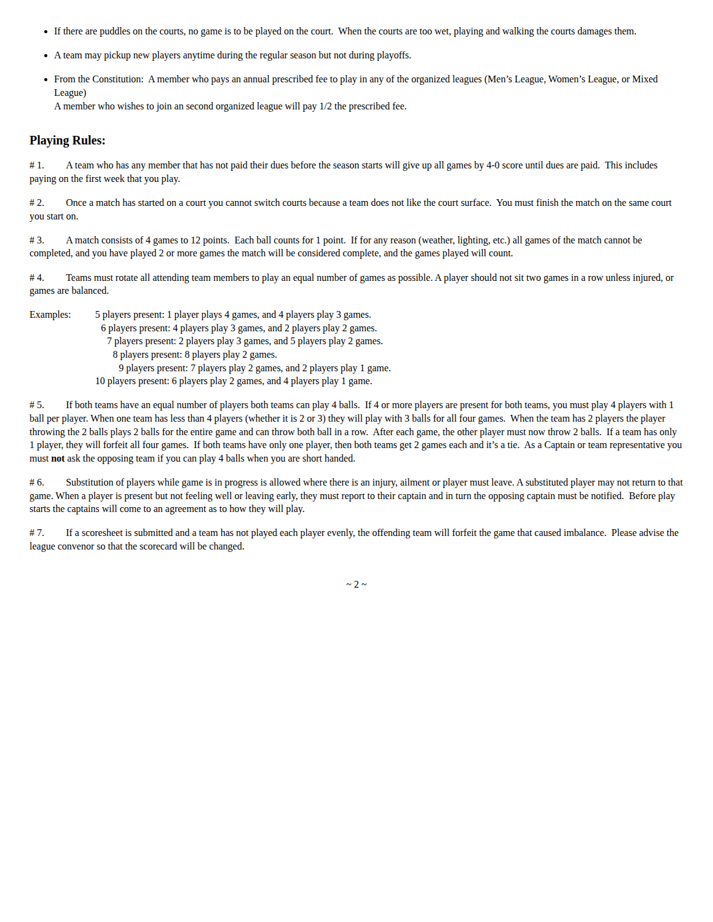If there are puddles on the courts, no game is to be played on the court. When the courts are too wet, playing and walking the courts damages them.
A team may pickup new players anytime during the regular season but not during playoffs.
From the Constitution: A member who pays an annual prescribed fee to play in any of the organized leagues (Men’s League, Women’s League, or Mixed League)
A member who wishes to join an second organized league will pay 1/2 the prescribed fee.
Playing Rules:
# 1. A team who has any member that has not paid their dues before the season starts will give up all games by 4-0 score until dues are paid. This includes paying on the first week that you play.
# 2. Once a match has started on a court you cannot switch courts because a team does not like the court surface. You must finish the match on the same court you start on.
# 3. A match consists of 4 games to 12 points. Each ball counts for 1 point. If for any reason (weather, lighting, etc.) all games of the match cannot be completed, and you have played 2 or more games the match will be considered complete, and the games played will count.
# 4. Teams must rotate all attending team members to play an equal number of games as possible. A player should not sit two games in a row unless injured, or games are balanced.
Examples:
5 players present: 1 player plays 4 games, and 4 players play 3 games.
6 players present: 4 players play 3 games, and 2 players play 2 games.
7 players present: 2 players play 3 games, and 5 players play 2 games.
8 players present: 8 players play 2 games.
9 players present: 7 players play 2 games, and 2 players play 1 game.
10 players present: 6 players play 2 games, and 4 players play 1 game.
# 5. If both teams have an equal number of players both teams can play 4 balls. If 4 or more players are present for both teams, you must play 4 players with 1 ball per player. When one team has less than 4 players (whether it is 2 or 3) they will play with 3 balls for all four games. When the team has 2 players the player throwing the 2 balls plays 2 balls for the entire game and can throw both ball in a row. After each game, the other player must now throw 2 balls. If a team has only 1 player, they will forfeit all four games. If both teams have only one player, then both teams get 2 games each and it’s a tie. As a Captain or team representative you must not ask the opposing team if you can play 4 balls when you are short handed.
# 6. Substitution of players while game is in progress is allowed where there is an injury, ailment or player must leave. A substituted player may not return to that game. When a player is present but not feeling well or leaving early, they must report to their captain and in turn the opposing captain must be notified. Before play starts the captains will come to an agreement as to how they will play.
# 7. If a scoresheet is submitted and a team has not played each player evenly, the offending team will forfeit the game that caused imbalance. Please advise the league convenor so that the scorecard will be changed.
~ 2 ~